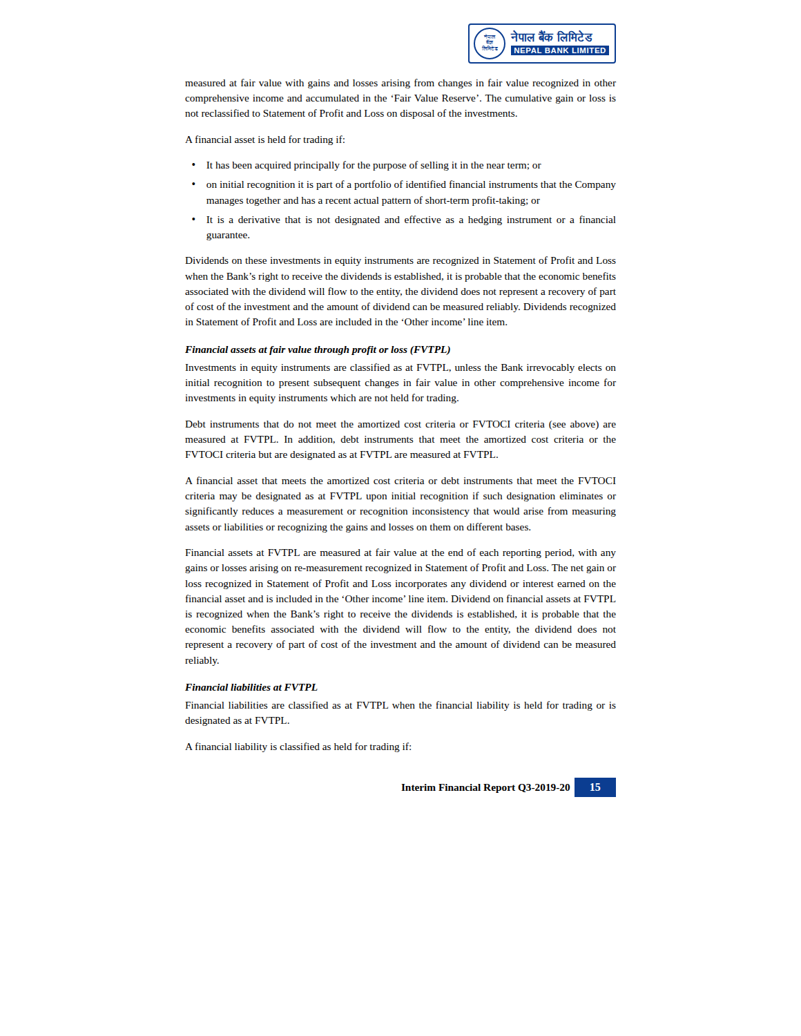नेपाल
बैंक
लिमिटेड
नेपाल बैंक लिमिटेड NEPAL BANK LIMITED
measured at fair value with gains and losses arising from changes in fair value recognized in other comprehensive income and accumulated in the ‘Fair Value Reserve’. The cumulative gain or loss is not reclassified to Statement of Profit and Loss on disposal of the investments.
A financial asset is held for trading if:
It has been acquired principally for the purpose of selling it in the near term; or
on initial recognition it is part of a portfolio of identified financial instruments that the Company manages together and has a recent actual pattern of short-term profit-taking; or
It is a derivative that is not designated and effective as a hedging instrument or a financial guarantee.
Dividends on these investments in equity instruments are recognized in Statement of Profit and Loss when the Bank’s right to receive the dividends is established, it is probable that the economic benefits associated with the dividend will flow to the entity, the dividend does not represent a recovery of part of cost of the investment and the amount of dividend can be measured reliably. Dividends recognized in Statement of Profit and Loss are included in the ‘Other income’ line item.
Financial assets at fair value through profit or loss (FVTPL)
Investments in equity instruments are classified as at FVTPL, unless the Bank irrevocably elects on initial recognition to present subsequent changes in fair value in other comprehensive income for investments in equity instruments which are not held for trading.
Debt instruments that do not meet the amortized cost criteria or FVTOCI criteria (see above) are measured at FVTPL. In addition, debt instruments that meet the amortized cost criteria or the FVTOCI criteria but are designated as at FVTPL are measured at FVTPL.
A financial asset that meets the amortized cost criteria or debt instruments that meet the FVTOCI criteria may be designated as at FVTPL upon initial recognition if such designation eliminates or significantly reduces a measurement or recognition inconsistency that would arise from measuring assets or liabilities or recognizing the gains and losses on them on different bases.
Financial assets at FVTPL are measured at fair value at the end of each reporting period, with any gains or losses arising on re-measurement recognized in Statement of Profit and Loss. The net gain or loss recognized in Statement of Profit and Loss incorporates any dividend or interest earned on the financial asset and is included in the ‘Other income’ line item. Dividend on financial assets at FVTPL is recognized when the Bank’s right to receive the dividends is established, it is probable that the economic benefits associated with the dividend will flow to the entity, the dividend does not represent a recovery of part of cost of the investment and the amount of dividend can be measured reliably.
Financial liabilities at FVTPL
Financial liabilities are classified as at FVTPL when the financial liability is held for trading or is designated as at FVTPL.
A financial liability is classified as held for trading if:
Interim Financial Report Q3-2019-20 15